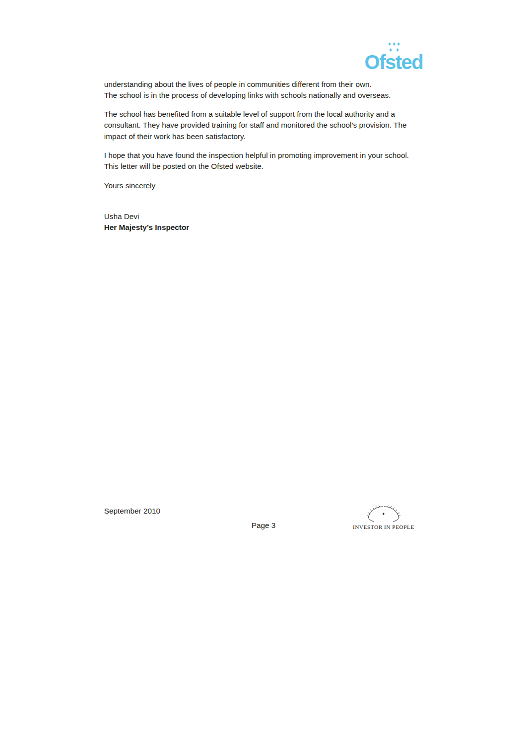✦✦✦
✦ ✦
Ofsted
understanding about the lives of people in communities different from their own.
The school is in the process of developing links with schools nationally and overseas.
The school has benefited from a suitable level of support from the local authority and a consultant. They have provided training for staff and monitored the school’s provision. The impact of their work has been satisfactory.
I hope that you have found the inspection helpful in promoting improvement in your school. This letter will be posted on the Ofsted website.
Yours sincerely
Usha Devi
Her Majesty’s Inspector
September 2010
Page 3
✦
INVESTOR IN PEOPLE